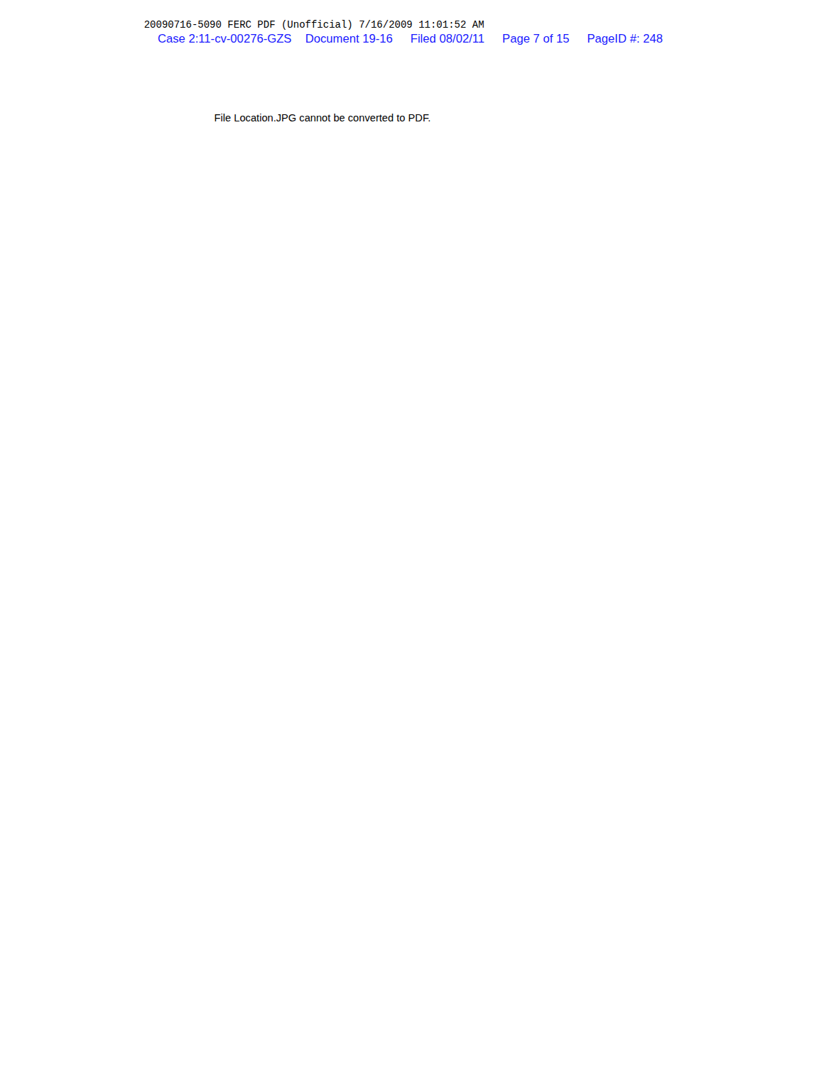20090716-5090 FERC PDF (Unofficial) 7/16/2009 11:01:52 AM
Case 2:11-cv-00276-GZS Document 19-16 Filed 08/02/11 Page 7 of 15 PageID #: 248
File Location.JPG cannot be converted to PDF.